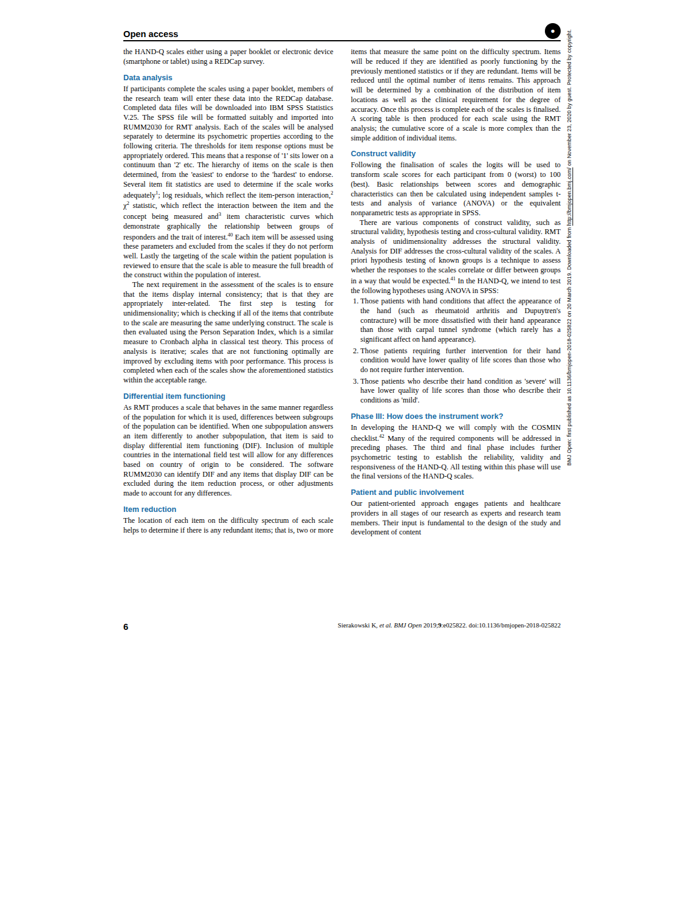BMJ Open: first published as 10.1136/bmjopen-2018-025822 on 20 March 2019. Downloaded from http://bmjopen.bmj.com/ on November 23, 2020 by guest. Protected by copyright.
Open access
•
the HAND-Q scales either using a paper booklet or electronic device (smartphone or tablet) using a REDCap survey.
Data analysis
If participants complete the scales using a paper booklet, members of the research team will enter these data into the REDCap database. Completed data files will be downloaded into IBM SPSS Statistics V.25. The SPSS file will be formatted suitably and imported into RUMM2030 for RMT analysis. Each of the scales will be analysed separately to determine its psychometric properties according to the following criteria. The thresholds for item response options must be appropriately ordered. This means that a response of '1' sits lower on a continuum than '2' etc. The hierarchy of items on the scale is then determined, from the 'easiest' to endorse to the 'hardest' to endorse. Several item fit statistics are used to determine if the scale works adequately1; log residuals, which reflect the item-person interaction,2 χ2 statistic, which reflect the interaction between the item and the concept being measured and3 item characteristic curves which demonstrate graphically the relationship between groups of responders and the trait of interest.40 Each item will be assessed using these parameters and excluded from the scales if they do not perform well. Lastly the targeting of the scale within the patient population is reviewed to ensure that the scale is able to measure the full breadth of the construct within the population of interest.
The next requirement in the assessment of the scales is to ensure that the items display internal consistency; that is that they are appropriately inter-related. The first step is testing for unidimensionality; which is checking if all of the items that contribute to the scale are measuring the same underlying construct. The scale is then evaluated using the Person Separation Index, which is a similar measure to Cronbach alpha in classical test theory. This process of analysis is iterative; scales that are not functioning optimally are improved by excluding items with poor performance. This process is completed when each of the scales show the aforementioned statistics within the acceptable range.
Differential item functioning
As RMT produces a scale that behaves in the same manner regardless of the population for which it is used, differences between subgroups of the population can be identified. When one subpopulation answers an item differently to another subpopulation, that item is said to display differential item functioning (DIF). Inclusion of multiple countries in the international field test will allow for any differences based on country of origin to be considered. The software RUMM2030 can identify DIF and any items that display DIF can be excluded during the item reduction process, or other adjustments made to account for any differences.
Item reduction
The location of each item on the difficulty spectrum of each scale helps to determine if there is any redundant items; that is, two or more items that measure the same point on the difficulty spectrum. Items will be reduced if they are identified as poorly functioning by the previously mentioned statistics or if they are redundant. Items will be reduced until the optimal number of items remains. This approach will be determined by a combination of the distribution of item locations as well as the clinical requirement for the degree of accuracy. Once this process is complete each of the scales is finalised. A scoring table is then produced for each scale using the RMT analysis; the cumulative score of a scale is more complex than the simple addition of individual items.
Construct validity
Following the finalisation of scales the logits will be used to transform scale scores for each participant from 0 (worst) to 100 (best). Basic relationships between scores and demographic characteristics can then be calculated using independent samples t-tests and analysis of variance (ANOVA) or the equivalent nonparametric tests as appropriate in SPSS.
There are various components of construct validity, such as structural validity, hypothesis testing and cross-cultural validity. RMT analysis of unidimensionality addresses the structural validity. Analysis for DIF addresses the cross-cultural validity of the scales. A priori hypothesis testing of known groups is a technique to assess whether the responses to the scales correlate or differ between groups in a way that would be expected.41 In the HAND-Q, we intend to test the following hypotheses using ANOVA in SPSS:
Those patients with hand conditions that affect the appearance of the hand (such as rheumatoid arthritis and Dupuytren's contracture) will be more dissatisfied with their hand appearance than those with carpal tunnel syndrome (which rarely has a significant affect on hand appearance).
Those patients requiring further intervention for their hand condition would have lower quality of life scores than those who do not require further intervention.
Those patients who describe their hand condition as 'severe' will have lower quality of life scores than those who describe their conditions as 'mild'.
Phase III: How does the instrument work?
In developing the HAND-Q we will comply with the COSMIN checklist.42 Many of the required components will be addressed in preceding phases. The third and final phase includes further psychometric testing to establish the reliability, validity and responsiveness of the HAND-Q. All testing within this phase will use the final versions of the HAND-Q scales.
Patient and public involvement
Our patient-oriented approach engages patients and healthcare providers in all stages of our research as experts and research team members. Their input is fundamental to the design of the study and development of content
6
Sierakowski K, et al. BMJ Open 2019;9:e025822. doi:10.1136/bmjopen-2018-025822